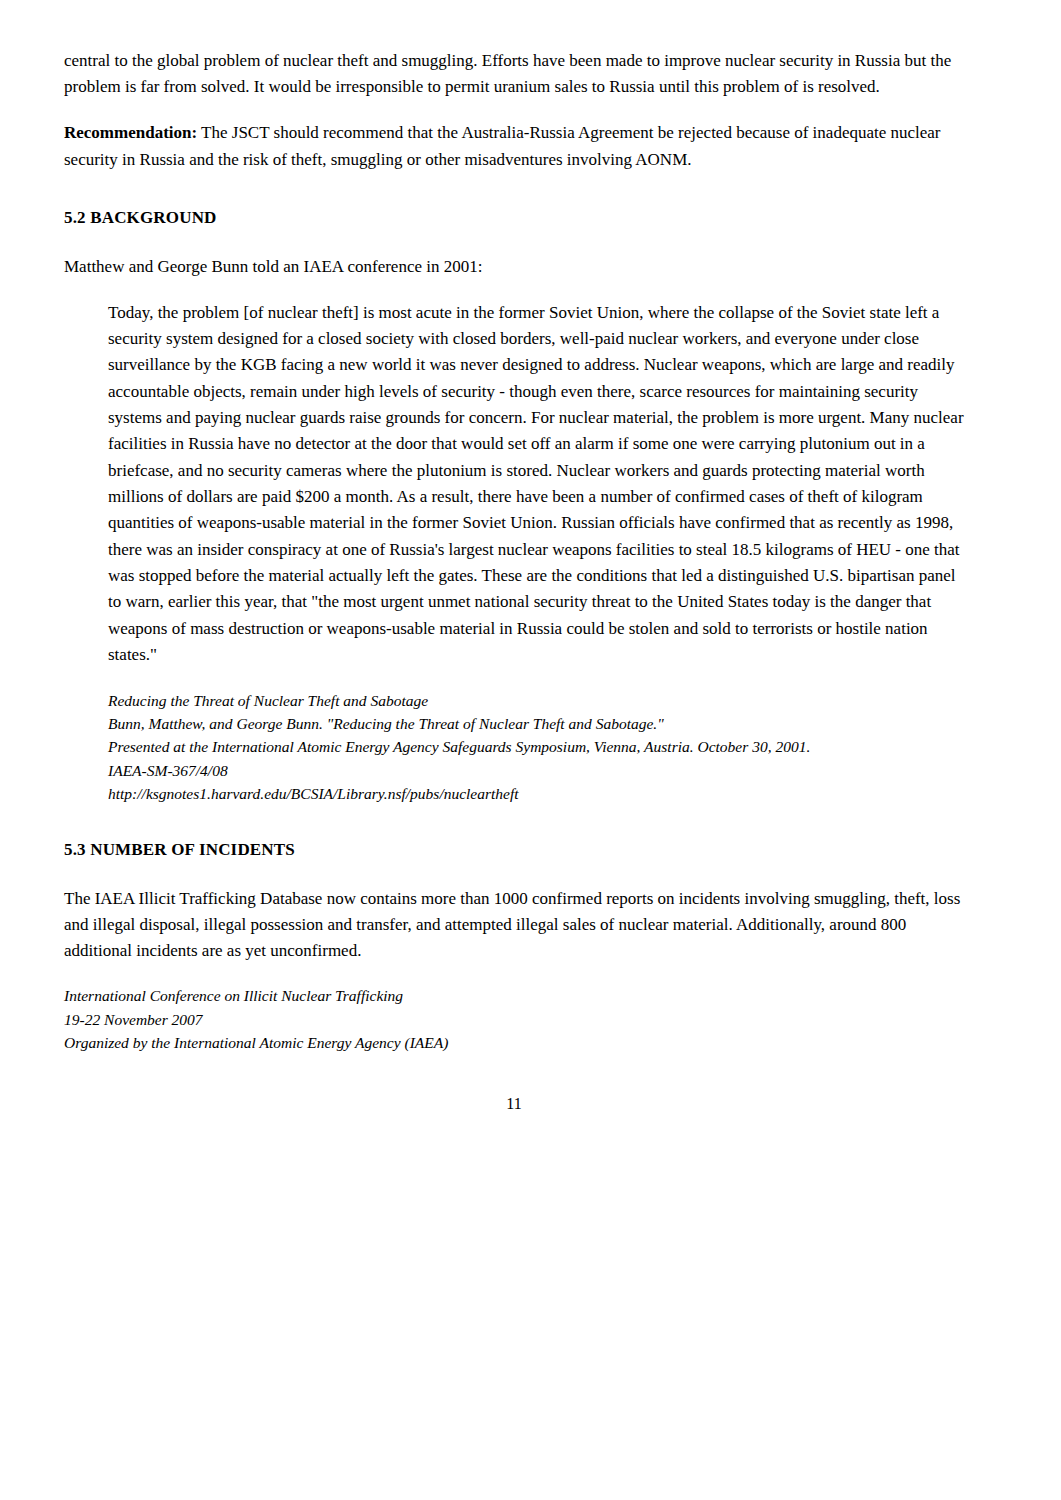central to the global problem of nuclear theft and smuggling. Efforts have been made to improve nuclear security in Russia but the problem is far from solved. It would be irresponsible to permit uranium sales to Russia until this problem of is resolved.
Recommendation: The JSCT should recommend that the Australia-Russia Agreement be rejected because of inadequate nuclear security in Russia and the risk of theft, smuggling or other misadventures involving AONM.
5.2 BACKGROUND
Matthew and George Bunn told an IAEA conference in 2001:
Today, the problem [of nuclear theft] is most acute in the former Soviet Union, where the collapse of the Soviet state left a security system designed for a closed society with closed borders, well-paid nuclear workers, and everyone under close surveillance by the KGB facing a new world it was never designed to address. Nuclear weapons, which are large and readily accountable objects, remain under high levels of security - though even there, scarce resources for maintaining security systems and paying nuclear guards raise grounds for concern. For nuclear material, the problem is more urgent. Many nuclear facilities in Russia have no detector at the door that would set off an alarm if some one were carrying plutonium out in a briefcase, and no security cameras where the plutonium is stored. Nuclear workers and guards protecting material worth millions of dollars are paid $200 a month. As a result, there have been a number of confirmed cases of theft of kilogram quantities of weapons-usable material in the former Soviet Union. Russian officials have confirmed that as recently as 1998, there was an insider conspiracy at one of Russia's largest nuclear weapons facilities to steal 18.5 kilograms of HEU - one that was stopped before the material actually left the gates. These are the conditions that led a distinguished U.S. bipartisan panel to warn, earlier this year, that "the most urgent unmet national security threat to the United States today is the danger that weapons of mass destruction or weapons-usable material in Russia could be stolen and sold to terrorists or hostile nation states."
Reducing the Threat of Nuclear Theft and Sabotage Bunn, Matthew, and George Bunn. "Reducing the Threat of Nuclear Theft and Sabotage." Presented at the International Atomic Energy Agency Safeguards Symposium, Vienna, Austria. October 30, 2001. IAEA-SM-367/4/08 http://ksgnotes1.harvard.edu/BCSIA/Library.nsf/pubs/nucleartheft
5.3 NUMBER OF INCIDENTS
The IAEA Illicit Trafficking Database now contains more than 1000 confirmed reports on incidents involving smuggling, theft, loss and illegal disposal, illegal possession and transfer, and attempted illegal sales of nuclear material. Additionally, around 800 additional incidents are as yet unconfirmed.
International Conference on Illicit Nuclear Trafficking 19-22 November 2007 Organized by the International Atomic Energy Agency (IAEA)
11